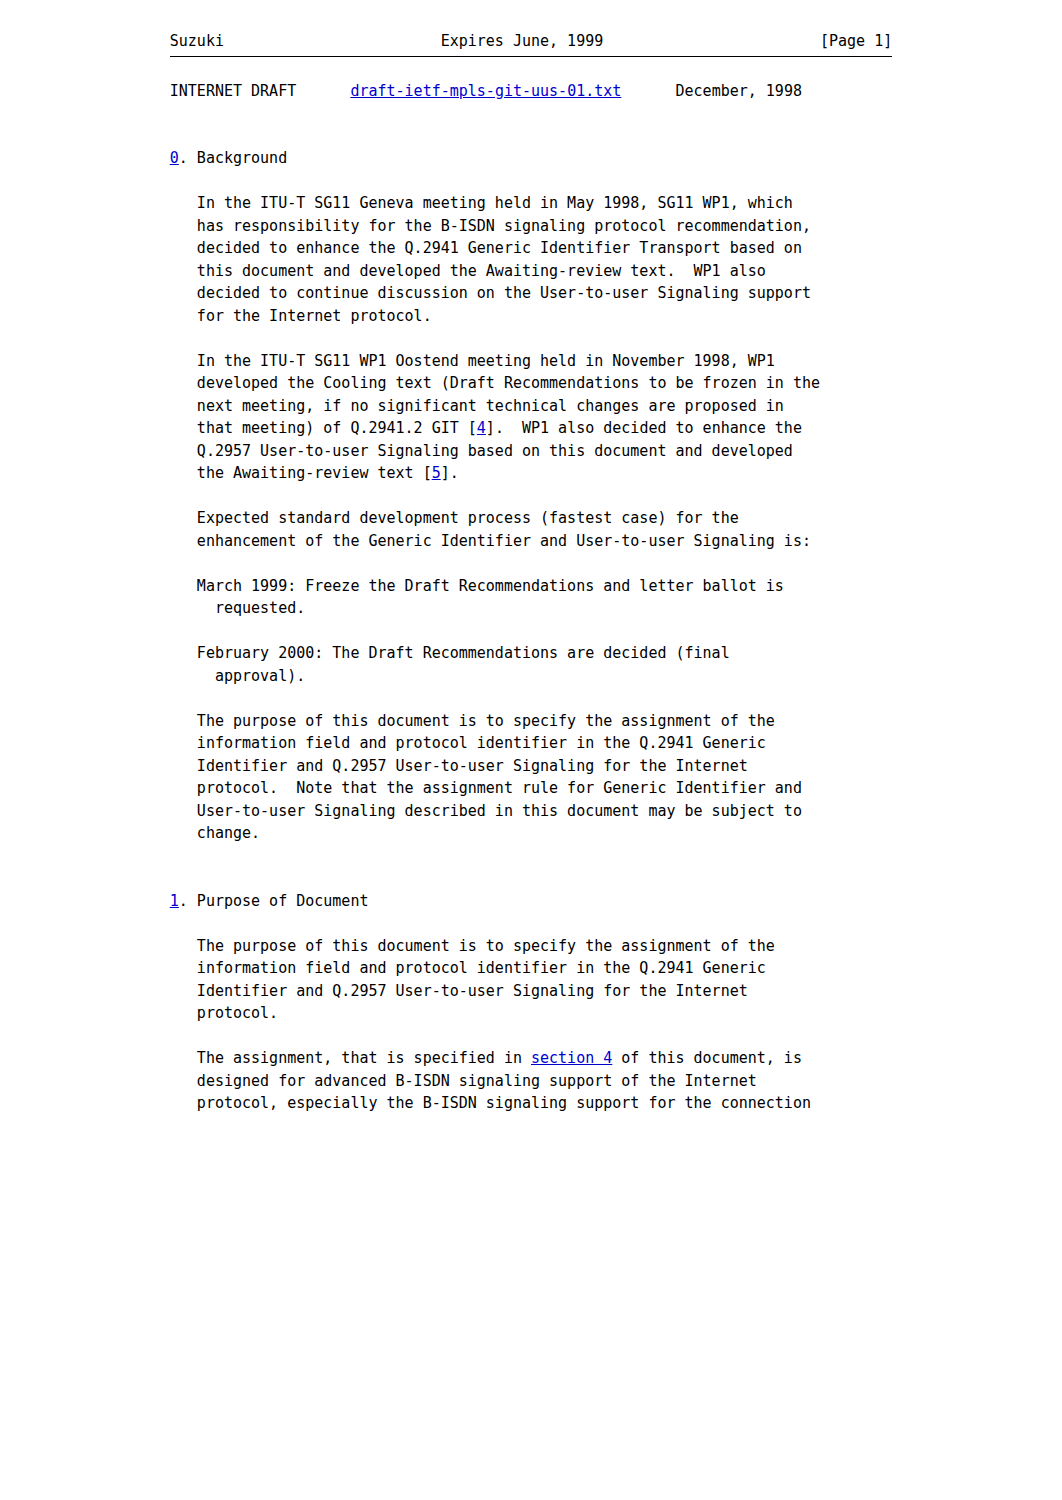Suzuki Expires June, 1999[Page 1]
INTERNET DRAFT      draft-ietf-mpls-git-uus-01.txt      December, 1998


0. Background

   In the ITU-T SG11 Geneva meeting held in May 1998, SG11 WP1, which
   has responsibility for the B-ISDN signaling protocol recommendation,
   decided to enhance the Q.2941 Generic Identifier Transport based on
   this document and developed the Awaiting-review text.  WP1 also
   decided to continue discussion on the User-to-user Signaling support
   for the Internet protocol.

   In the ITU-T SG11 WP1 Oostend meeting held in November 1998, WP1
   developed the Cooling text (Draft Recommendations to be frozen in the
   next meeting, if no significant technical changes are proposed in
   that meeting) of Q.2941.2 GIT [4].  WP1 also decided to enhance the
   Q.2957 User-to-user Signaling based on this document and developed
   the Awaiting-review text [5].

   Expected standard development process (fastest case) for the
   enhancement of the Generic Identifier and User-to-user Signaling is:

   March 1999: Freeze the Draft Recommendations and letter ballot is
     requested.

   February 2000: The Draft Recommendations are decided (final
     approval).

   The purpose of this document is to specify the assignment of the
   information field and protocol identifier in the Q.2941 Generic
   Identifier and Q.2957 User-to-user Signaling for the Internet
   protocol.  Note that the assignment rule for Generic Identifier and
   User-to-user Signaling described in this document may be subject to
   change.


1. Purpose of Document

   The purpose of this document is to specify the assignment of the
   information field and protocol identifier in the Q.2941 Generic
   Identifier and Q.2957 User-to-user Signaling for the Internet
   protocol.

   The assignment, that is specified in section 4 of this document, is
   designed for advanced B-ISDN signaling support of the Internet
   protocol, especially the B-ISDN signaling support for the connection